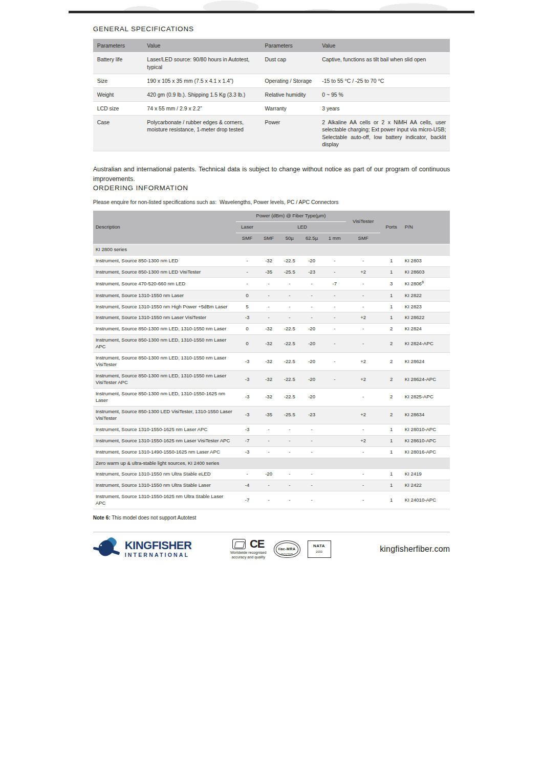General Specifications
| Parameters | Value | Parameters | Value |
| --- | --- | --- | --- |
| Battery life | Laser/LED source: 90/80 hours in Autotest, typical | Dust cap | Captive, functions as tilt bail when slid open |
| Size | 190 x 105 x 35 mm (7.5 x 4.1 x 1.4”) | Operating / Storage | -15 to 55 °C / -25 to 70 °C |
| Weight | 420 gm (0.9 lb.). Shipping 1.5 Kg (3.3 lb.) | Relative humidity | 0 ~ 95 % |
| LCD size | 74 x 55 mm / 2.9 x 2.2” | Warranty | 3 years |
| Case | Polycarbonate / rubber edges & corners, moisture resistance, 1-meter drop tested | Power | 2 Alkaline AA cells or 2 x NiMH AA cells, user selectable charging; Ext power input via micro-USB; Selectable auto-off, low battery indicator, backlit display |
Australian and international patents. Technical data is subject to change without notice as part of our program of continuous improvements.
Ordering Information
Please enquire for non-listed specifications such as: Wavelengths, Power levels, PC / APC Connectors
| Description | Power (dBm) @ Fiber Type(µm) | VisiTester | Ports | P/N |
| --- | --- | --- | --- | --- |
| Laser | LED |
| SMF | SMF | 50µ | 62.5µ | 1 mm | SMF |
| KI 2800 series |
| Instrument, Source 850-1300 nm LED | - | -32 | -22.5 | -20 | - | - | 1 | KI 2803 |
| Instrument, Source 850-1300 nm LED VisiTester | - | -35 | -25.5 | -23 | - | +2 | 1 | KI 28603 |
| Instrument, Source 470-520-660 nm LED | - | - | - | - | -7 | - | 3 | KI 2806 6 |
| Instrument, Source 1310-1550 nm Laser | 0 | - | - | - | - | - | 1 | KI 2822 |
| Instrument, Source 1310-1550 nm High Power +5dBm Laser | 5 | - | - | - | - | - | 1 | KI 2823 |
| Instrument, Source 1310-1550 nm Laser VisiTester | -3 | - | - | - | - | +2 | 1 | KI 28622 |
| Instrument, Source 850-1300 nm LED, 1310-1550 nm Laser | 0 | -32 | -22.5 | -20 | - | - | 2 | KI 2824 |
| Instrument, Source 850-1300 nm LED, 1310-1550 nm Laser APC | 0 | -32 | -22.5 | -20 | - | - | 2 | KI 2824-APC |
| Instrument, Source 850-1300 nm LED, 1310-1550 nm Laser VisiTester | -3 | -32 | -22.5 | -20 | - | +2 | 2 | KI 28624 |
| Instrument, Source 850-1300 nm LED, 1310-1550 nm Laser VisiTester APC | -3 | -32 | -22.5 | -20 | - | +2 | 2 | KI 28624-APC |
| Instrument, Source 850-1300 nm LED, 1310-1550-1625 nm Laser | -3 | -32 | -22.5 | -20 | | - | 2 | KI 2825-APC |
| Instrument, Source 850-1300 LED VisiTester, 1310-1550 Laser VisiTester | -3 | -35 | -25.5 | -23 | | +2 | 2 | KI 28634 |
| Instrument, Source 1310-1550-1625 nm Laser APC | -3 | - | - | - | | - | 1 | KI 28010-APC |
| Instrument, Source 1310-1550-1625 nm Laser VisiTester APC | -7 | - | - | - | | +2 | 1 | KI 28610-APC |
| Instrument, Source 1310-1490-1550-1625 nm Laser APC | -3 | - | - | - | | - | 1 | KI 28016-APC |
| Zero warm up & ultra-stable light sources, KI 2400 series |
| Instrument, Source 1310-1550 nm Ultra Stable eLED | - | -20 | - | - | | - | 1 | KI 2419 |
| Instrument, Source 1310-1550 nm Ultra Stable Laser | -4 | - | - | - | | - | 1 | KI 2422 |
| Instrument, Source 1310-1550-1625 nm Ultra Stable Laser APC | -7 | - | - | - | | - | 1 | KI 24010-APC |
Note 6: This model does not support Autotest
KINGFISHER
INTERNATIONAL
CE
Worldwide recognised
accuracy and quality
ilac-MRA ISO17025
NATA2033
kingfisherfiber.com